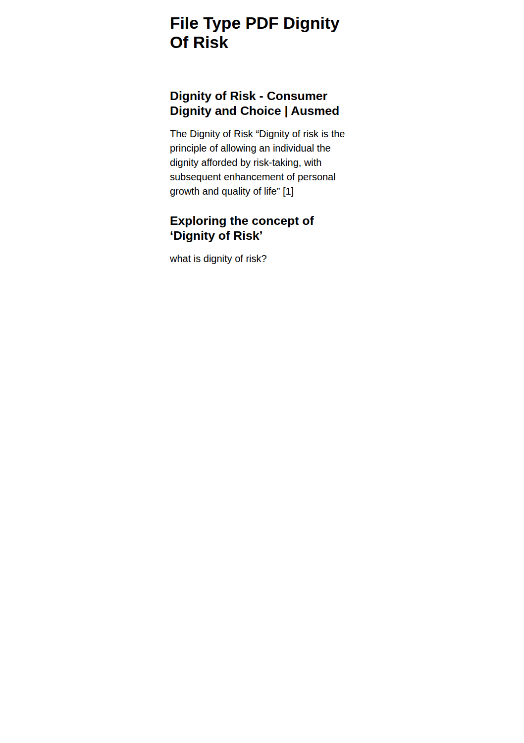File Type PDF Dignity Of Risk
Dignity of Risk - Consumer Dignity and Choice | Ausmed
The Dignity of Risk “Dignity of risk is the principle of allowing an individual the dignity afforded by risk-taking, with subsequent enhancement of personal growth and quality of life” [1]
Exploring the concept of ‘Dignity of Risk’
what is dignity of risk?